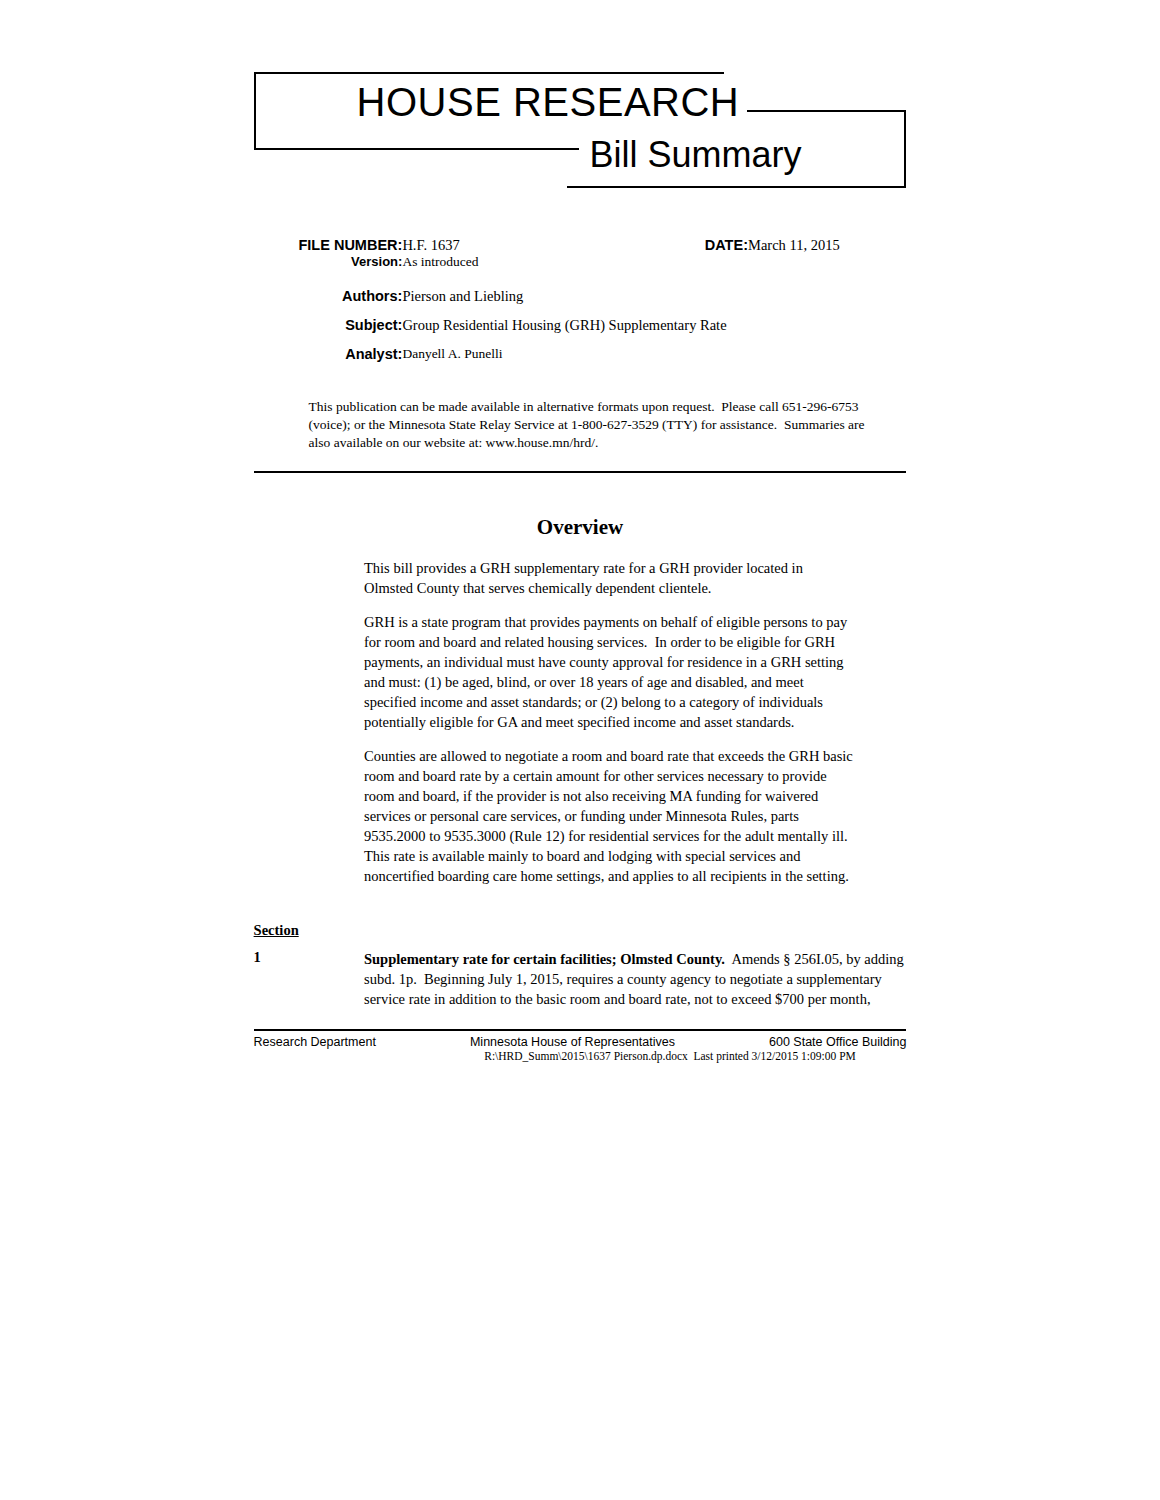HOUSE RESEARCH
Bill Summary
| FILE NUMBER: | H.F. 1637 | DATE: | March 11, 2015 |
| Version: | As introduced | | |
| Authors: | Pierson and Liebling |
| Subject: | Group Residential Housing (GRH) Supplementary Rate |
| Analyst: | Danyell A. Punelli |
This publication can be made available in alternative formats upon request. Please call 651-296-6753 (voice); or the Minnesota State Relay Service at 1-800-627-3529 (TTY) for assistance. Summaries are also available on our website at: www.house.mn/hrd/.
Overview
This bill provides a GRH supplementary rate for a GRH provider located in Olmsted County that serves chemically dependent clientele.
GRH is a state program that provides payments on behalf of eligible persons to pay for room and board and related housing services. In order to be eligible for GRH payments, an individual must have county approval for residence in a GRH setting and must: (1) be aged, blind, or over 18 years of age and disabled, and meet specified income and asset standards; or (2) belong to a category of individuals potentially eligible for GA and meet specified income and asset standards.
Counties are allowed to negotiate a room and board rate that exceeds the GRH basic room and board rate by a certain amount for other services necessary to provide room and board, if the provider is not also receiving MA funding for waivered services or personal care services, or funding under Minnesota Rules, parts 9535.2000 to 9535.3000 (Rule 12) for residential services for the adult mentally ill. This rate is available mainly to board and lodging with special services and noncertified boarding care home settings, and applies to all recipients in the setting.
Section
| 1 | Supplementary rate for certain facilities; Olmsted County. Amends § 256I.05, by adding subd. 1p. Beginning July 1, 2015, requires a county agency to negotiate a supplementary service rate in addition to the basic room and board rate, not to exceed $700 per month, |
Research Department Minnesota House of Representatives 600 State Office Building
R:\HRD_Summ\2015\1637 Pierson.dp.docx Last printed 3/12/2015 1:09:00 PM